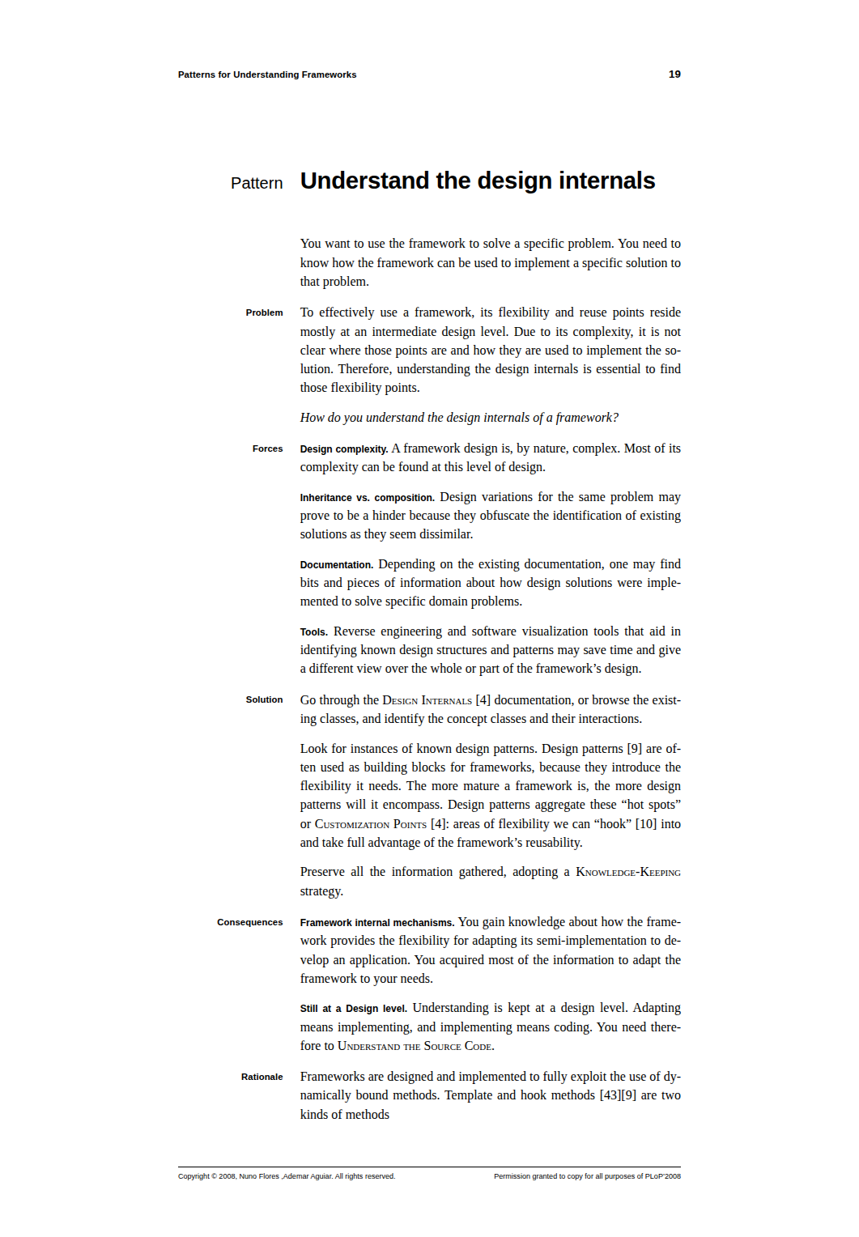Patterns for Understanding Frameworks 19
Pattern
Understand the design internals
You want to use the framework to solve a specific problem. You need to know how the framework can be used to implement a specific solution to that problem.
Problem
To effectively use a framework, its flexibility and reuse points reside mostly at an intermediate design level. Due to its complexity, it is not clear where those points are and how they are used to implement the solution. Therefore, understanding the design internals is essential to find those flexibility points.
How do you understand the design internals of a framework?
Forces
Design complexity. A framework design is, by nature, complex. Most of its complexity can be found at this level of design.
Inheritance vs. composition. Design variations for the same problem may prove to be a hinder because they obfuscate the identification of existing solutions as they seem dissimilar.
Documentation. Depending on the existing documentation, one may find bits and pieces of information about how design solutions were implemented to solve specific domain problems.
Tools. Reverse engineering and software visualization tools that aid in identifying known design structures and patterns may save time and give a different view over the whole or part of the framework’s design.
Solution
Go through the Design Internals [4] documentation, or browse the existing classes, and identify the concept classes and their interactions.
Look for instances of known design patterns. Design patterns [9] are often used as building blocks for frameworks, because they introduce the flexibility it needs. The more mature a framework is, the more design patterns will it encompass. Design patterns aggregate these “hot spots” or Customization Points [4]: areas of flexibility we can “hook” [10] into and take full advantage of the framework’s reusability.
Preserve all the information gathered, adopting a Knowledge-Keeping strategy.
Consequences
Framework internal mechanisms. You gain knowledge about how the framework provides the flexibility for adapting its semi-implementation to develop an application. You acquired most of the information to adapt the framework to your needs.
Still at a Design level. Understanding is kept at a design level. Adapting means implementing, and implementing means coding. You need therefore to Understand the Source Code.
Rationale
Frameworks are designed and implemented to fully exploit the use of dynamically bound methods. Template and hook methods [43][9] are two kinds of methods
Copyright © 2008, Nuno Flores ,Ademar Aguiar. All rights reserved. Permission granted to copy for all purposes of PLoP’2008